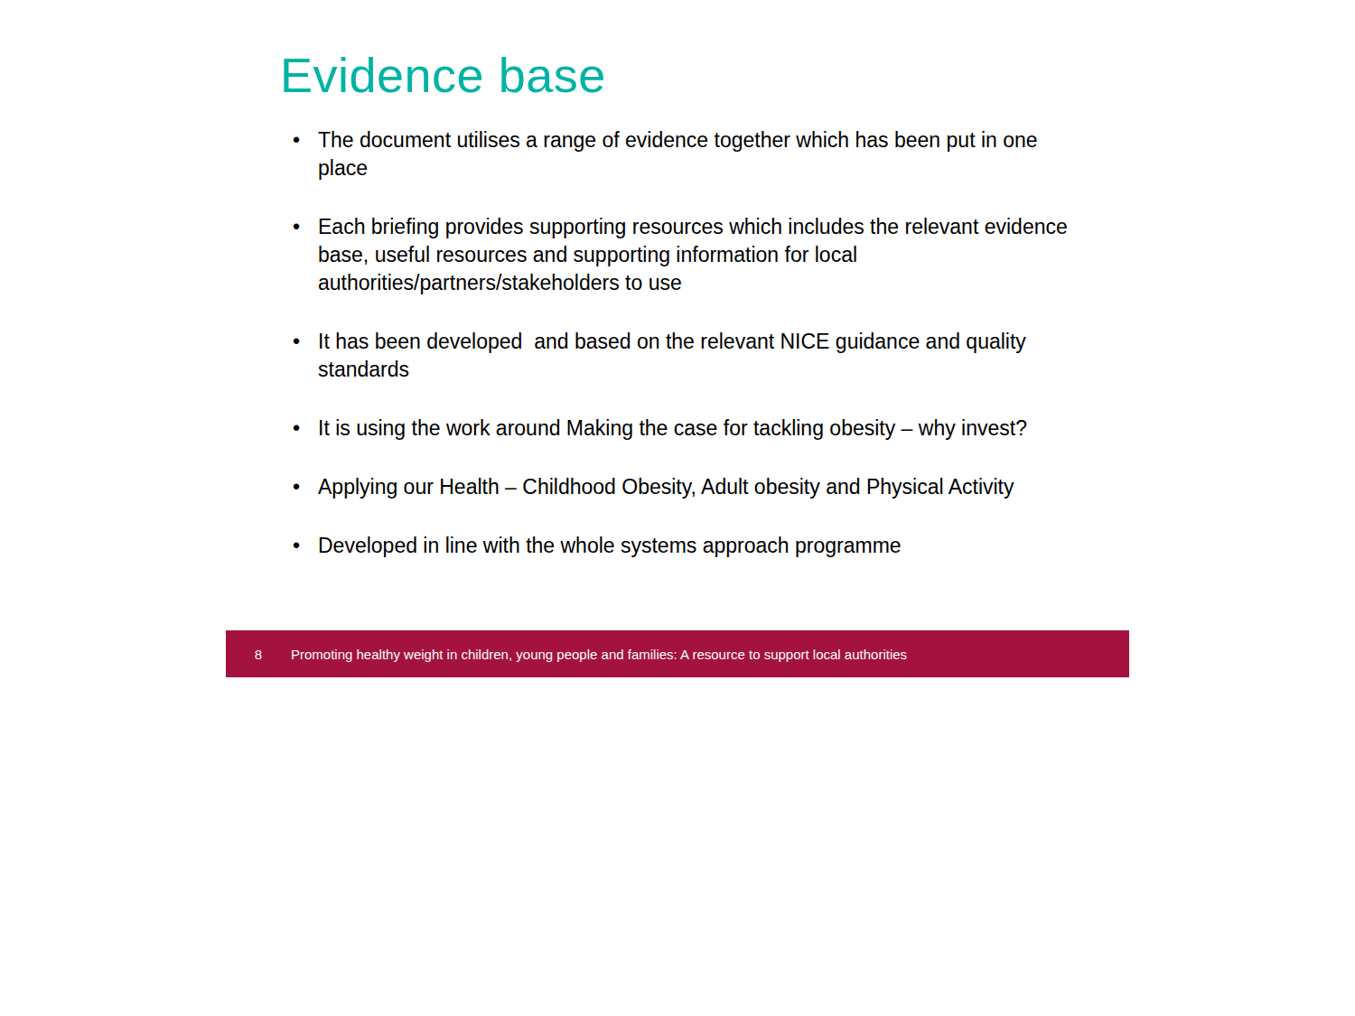Evidence base
The document utilises a range of evidence together which has been put in one place
Each briefing provides supporting resources which includes the relevant evidence base, useful resources and supporting information for local authorities/partners/stakeholders to use
It has been developed and based on the relevant NICE guidance and quality standards
It is using the work around Making the case for tackling obesity – why invest?
Applying our Health – Childhood Obesity, Adult obesity and Physical Activity
Developed in line with the whole systems approach programme
8
Promoting healthy weight in children, young people and families: A resource to support local authorities